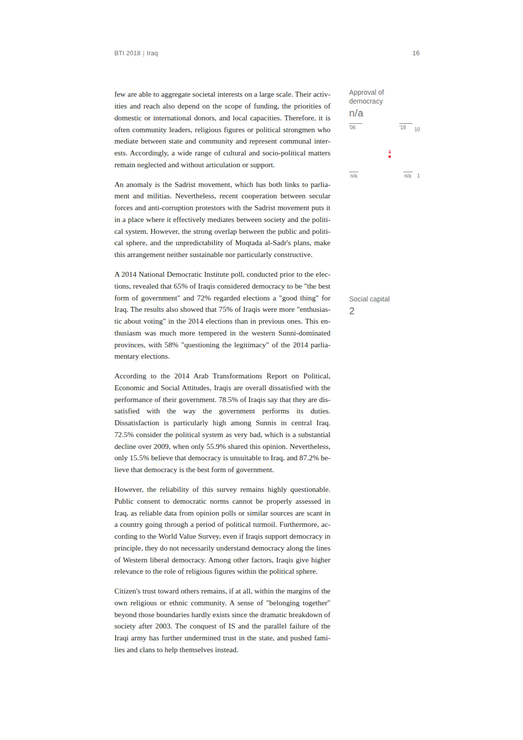BTI 2018|Iraq
16
few are able to aggregate societal interests on a large scale. Their activities and reach also depend on the scope of funding, the priorities of domestic or international donors, and local capacities. Therefore, it is often community leaders, religious figures or political strongmen who mediate between state and community and represent communal interests. Accordingly, a wide range of cultural and socio-political matters remain neglected and without articulation or support.
An anomaly is the Sadrist movement, which has both links to parliament and militias. Nevertheless, recent cooperation between secular forces and anti-corruption protestors with the Sadrist movement puts it in a place where it effectively mediates between society and the political system. However, the strong overlap between the public and political sphere, and the unpredictability of Muqtada al-Sadr's plans, make this arrangement neither sustainable nor particularly constructive.
A 2014 National Democratic Institute poll, conducted prior to the elections, revealed that 65% of Iraqis considered democracy to be "the best form of government" and 72% regarded elections a "good thing" for Iraq. The results also showed that 75% of Iraqis were more "enthusiastic about voting" in the 2014 elections than in previous ones. This enthusiasm was much more tempered in the western Sunni-dominated provinces, with 58% "questioning the legitimacy" of the 2014 parliamentary elections.
According to the 2014 Arab Transformations Report on Political, Economic and Social Attitudes, Iraqis are overall dissatisfied with the performance of their government. 78.5% of Iraqis say that they are dissatisfied with the way the government performs its duties. Dissatisfaction is particularly high among Sunnis in central Iraq. 72.5% consider the political system as very bad, which is a substantial decline over 2009, when only 55.9% shared this opinion. Nevertheless, only 15.5% believe that democracy is unsuitable to Iraq, and 87.2% believe that democracy is the best form of government.
However, the reliability of this survey remains highly questionable. Public consent to democratic norms cannot be properly assessed in Iraq, as reliable data from opinion polls or similar sources are scant in a country going through a period of political turmoil. Furthermore, according to the World Value Survey, even if Iraqis support democracy in principle, they do not necessarily understand democracy along the lines of Western liberal democracy. Among other factors, Iraqis give higher relevance to the role of religious figures within the political sphere.
Citizen's trust toward others remains, if at all, within the margins of the own religious or ethnic community. A sense of "belonging together" beyond those boundaries hardly exists since the dramatic breakdown of society after 2003. The conquest of IS and the parallel failure of the Iraqi army has further undermined trust in the state, and pushed families and clans to help themselves instead.
Approval of
democracy
n/a
'06
'18
10
1
4
n/a
n/a
Social capital
2